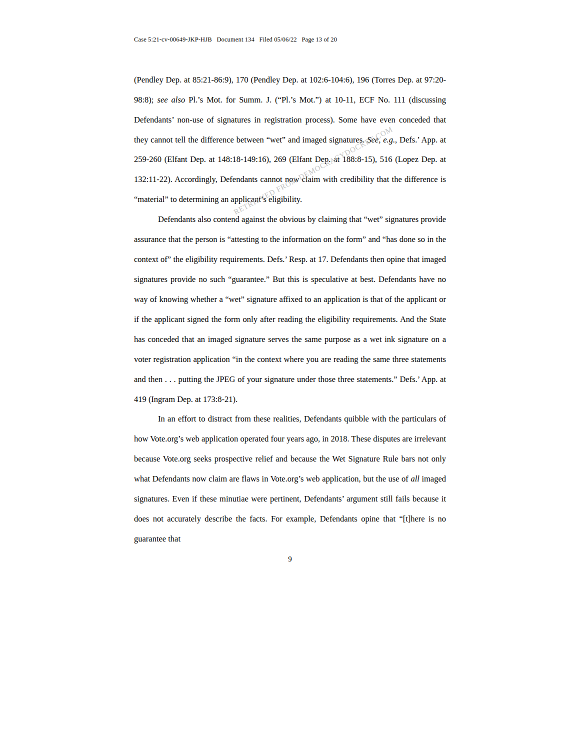Case 5:21-cv-00649-JKP-HJB Document 134 Filed 05/06/22 Page 13 of 20
RETRIEVED FROM DEMOCRACYDOCKET.COM
(Pendley Dep. at 85:21-86:9), 170 (Pendley Dep. at 102:6-104:6), 196 (Torres Dep. at 97:20-98:8); see also Pl.’s Mot. for Summ. J. (“Pl.’s Mot.”) at 10-11, ECF No. 111 (discussing Defendants’ non-use of signatures in registration process). Some have even conceded that they cannot tell the difference between “wet” and imaged signatures. See, e.g., Defs.’ App. at 259-260 (Elfant Dep. at 148:18-149:16), 269 (Elfant Dep. at 188:8-15), 516 (Lopez Dep. at 132:11-22). Accordingly, Defendants cannot now claim with credibility that the difference is “material” to determining an applicant’s eligibility.
Defendants also contend against the obvious by claiming that “wet” signatures provide assurance that the person is “attesting to the information on the form” and “has done so in the context of” the eligibility requirements. Defs.’ Resp. at 17. Defendants then opine that imaged signatures provide no such “guarantee.” But this is speculative at best. Defendants have no way of knowing whether a “wet” signature affixed to an application is that of the applicant or if the applicant signed the form only after reading the eligibility requirements. And the State has conceded that an imaged signature serves the same purpose as a wet ink signature on a voter registration application “in the context where you are reading the same three statements and then . . . putting the JPEG of your signature under those three statements.” Defs.’ App. at 419 (Ingram Dep. at 173:8-21).
In an effort to distract from these realities, Defendants quibble with the particulars of how Vote.org’s web application operated four years ago, in 2018. These disputes are irrelevant because Vote.org seeks prospective relief and because the Wet Signature Rule bars not only what Defendants now claim are flaws in Vote.org’s web application, but the use of all imaged signatures. Even if these minutiae were pertinent, Defendants’ argument still fails because it does not accurately describe the facts. For example, Defendants opine that “[t]here is no guarantee that
9